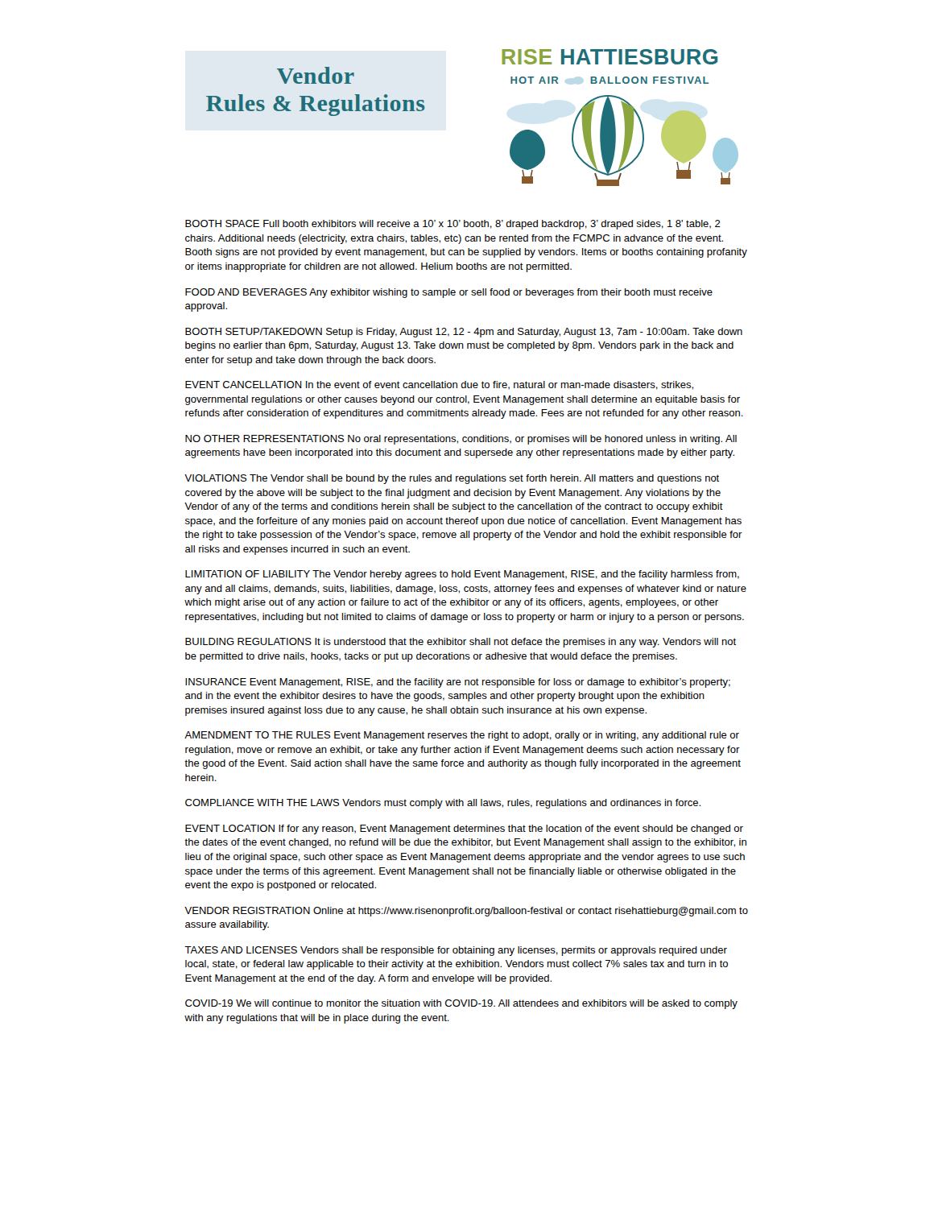Vendor
Rules & Regulations
RISE HATTIESBURG
HOT AIR BALLOON FESTIVAL
BOOTH SPACE Full booth exhibitors will receive a 10’ x 10’ booth, 8’ draped backdrop, 3’ draped sides, 1 8' table, 2 chairs. Additional needs (electricity, extra chairs, tables, etc) can be rented from the FCMPC in advance of the event. Booth signs are not provided by event management, but can be supplied by vendors. Items or booths containing profanity or items inappropriate for children are not allowed. Helium booths are not permitted.
FOOD AND BEVERAGES Any exhibitor wishing to sample or sell food or beverages from their booth must receive approval.
BOOTH SETUP/TAKEDOWN Setup is Friday, August 12, 12 - 4pm and Saturday, August 13, 7am - 10:00am. Take down begins no earlier than 6pm, Saturday, August 13. Take down must be completed by 8pm. Vendors park in the back and enter for setup and take down through the back doors.
EVENT CANCELLATION In the event of event cancellation due to fire, natural or man-made disasters, strikes, governmental regulations or other causes beyond our control, Event Management shall determine an equitable basis for refunds after consideration of expenditures and commitments already made. Fees are not refunded for any other reason.
NO OTHER REPRESENTATIONS No oral representations, conditions, or promises will be honored unless in writing. All agreements have been incorporated into this document and supersede any other representations made by either party.
VIOLATIONS The Vendor shall be bound by the rules and regulations set forth herein. All matters and questions not covered by the above will be subject to the final judgment and decision by Event Management. Any violations by the Vendor of any of the terms and conditions herein shall be subject to the cancellation of the contract to occupy exhibit space, and the forfeiture of any monies paid on account thereof upon due notice of cancellation. Event Management has the right to take possession of the Vendor’s space, remove all property of the Vendor and hold the exhibit responsible for all risks and expenses incurred in such an event.
LIMITATION OF LIABILITY The Vendor hereby agrees to hold Event Management, RISE, and the facility harmless from, any and all claims, demands, suits, liabilities, damage, loss, costs, attorney fees and expenses of whatever kind or nature which might arise out of any action or failure to act of the exhibitor or any of its officers, agents, employees, or other representatives, including but not limited to claims of damage or loss to property or harm or injury to a person or persons.
BUILDING REGULATIONS It is understood that the exhibitor shall not deface the premises in any way. Vendors will not be permitted to drive nails, hooks, tacks or put up decorations or adhesive that would deface the premises.
INSURANCE Event Management, RISE, and the facility are not responsible for loss or damage to exhibitor’s property; and in the event the exhibitor desires to have the goods, samples and other property brought upon the exhibition premises insured against loss due to any cause, he shall obtain such insurance at his own expense.
AMENDMENT TO THE RULES Event Management reserves the right to adopt, orally or in writing, any additional rule or regulation, move or remove an exhibit, or take any further action if Event Management deems such action necessary for the good of the Event. Said action shall have the same force and authority as though fully incorporated in the agreement herein.
COMPLIANCE WITH THE LAWS Vendors must comply with all laws, rules, regulations and ordinances in force.
EVENT LOCATION If for any reason, Event Management determines that the location of the event should be changed or the dates of the event changed, no refund will be due the exhibitor, but Event Management shall assign to the exhibitor, in lieu of the original space, such other space as Event Management deems appropriate and the vendor agrees to use such space under the terms of this agreement. Event Management shall not be financially liable or otherwise obligated in the event the expo is postponed or relocated.
VENDOR REGISTRATION Online at https://www.risenonprofit.org/balloon-festival or contact risehattieburg@gmail.com to assure availability.
TAXES AND LICENSES Vendors shall be responsible for obtaining any licenses, permits or approvals required under local, state, or federal law applicable to their activity at the exhibition. Vendors must collect 7% sales tax and turn in to Event Management at the end of the day. A form and envelope will be provided.
COVID-19 We will continue to monitor the situation with COVID-19. All attendees and exhibitors will be asked to comply with any regulations that will be in place during the event.